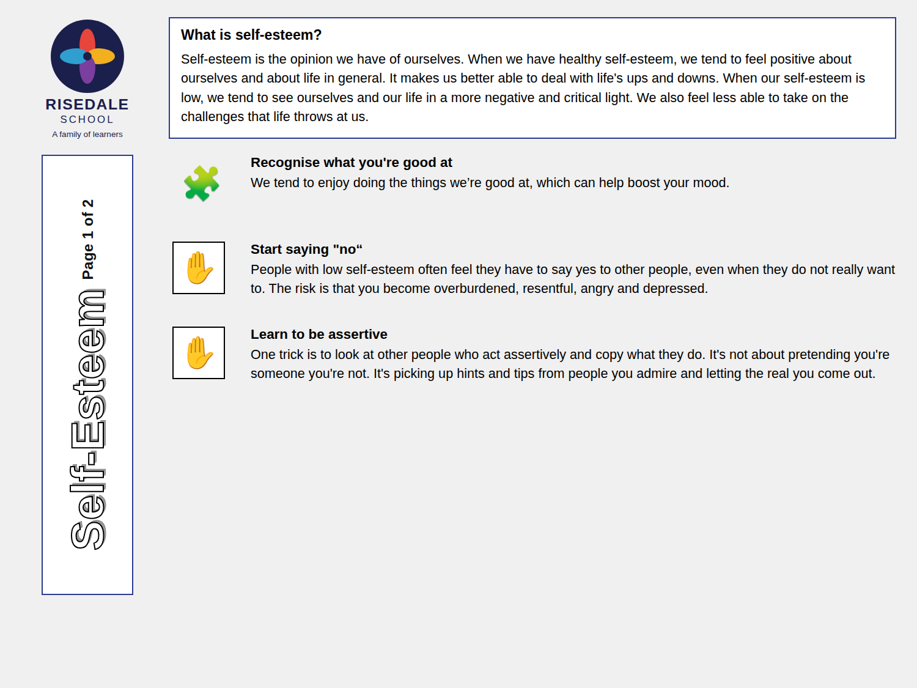RISEDALE
SCHOOL
A family of learners
What is self-esteem?
Self-esteem is the opinion we have of ourselves. When we have healthy self-esteem, we tend to feel positive about ourselves and about life in general. It makes us better able to deal with life's ups and downs. When our self-esteem is low, we tend to see ourselves and our life in a more negative and critical light. We also feel less able to take on the challenges that life throws at us.
Self-Esteem
Page 1 of 2
🧩
Recognise what you're good at
We tend to enjoy doing the things we’re good at, which can help boost your mood.
✋
Start saying "no“
People with low self-esteem often feel they have to say yes to other people, even when they do not really want to. The risk is that you become overburdened, resentful, angry and depressed.
✋
Learn to be assertive
One trick is to look at other people who act assertively and copy what they do. It's not about pretending you're someone you're not. It's picking up hints and tips from people you admire and letting the real you come out.